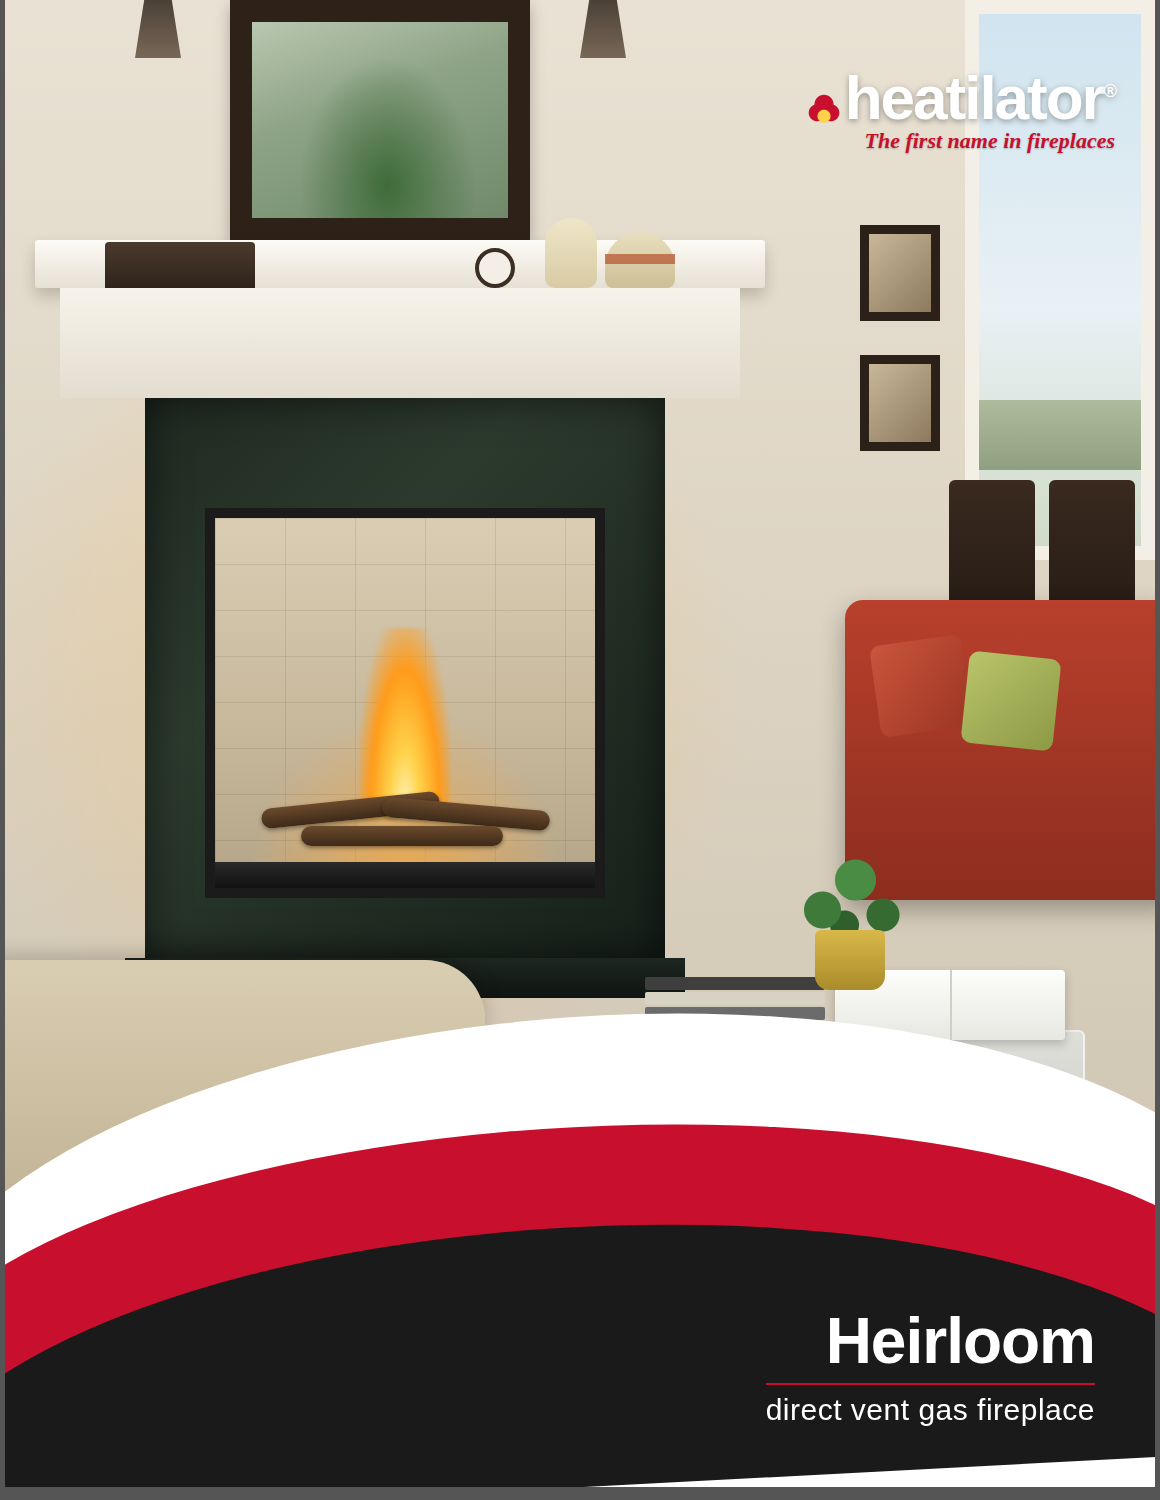heatilator®
The first name in fireplaces
Heirloom
direct vent gas fireplace